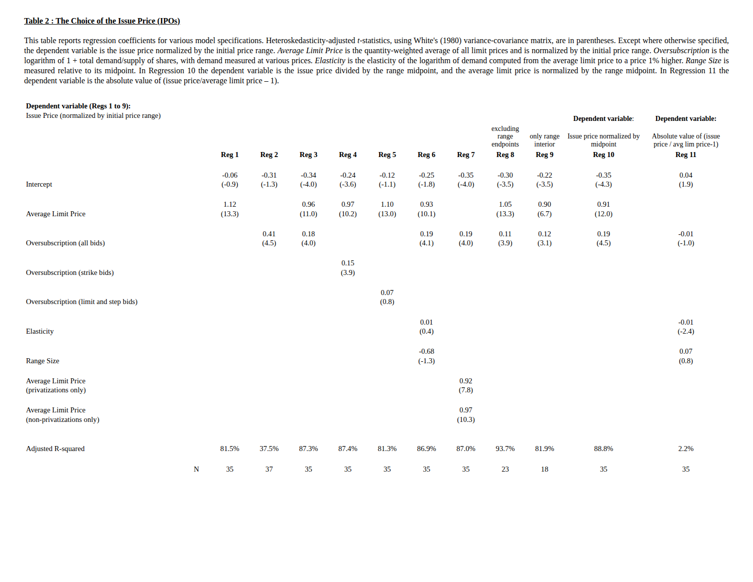Table 2 : The Choice of the Issue Price (IPOs)
This table reports regression coefficients for various model specifications. Heteroskedasticity-adjusted t-statistics, using White's (1980) variance-covariance matrix, are in parentheses. Except where otherwise specified, the dependent variable is the issue price normalized by the initial price range. Average Limit Price is the quantity-weighted average of all limit prices and is normalized by the initial price range. Oversubscription is the logarithm of 1 + total demand/supply of shares, with demand measured at various prices. Elasticity is the elasticity of the logarithm of demand computed from the average limit price to a price 1% higher. Range Size is measured relative to its midpoint. In Regression 10 the dependent variable is the issue price divided by the range midpoint, and the average limit price is normalized by the range midpoint. In Regression 11 the dependent variable is the absolute value of (issue price/average limit price – 1).
| Dependent variable (Regs 1 to 9): Issue Price (normalized by initial price range) | | Dependent variable : | Dependent variable: |
| | | excluding range endpoints | only range interior | Issue price normalized by midpoint | Absolute value of (issue price / avg lim price-1) |
| | Reg 1 | Reg 2 | Reg 3 | Reg 4 | Reg 5 | Reg 6 | Reg 7 | Reg 8 | Reg 9 | Reg 10 | Reg 11 |
| Intercept | -0.06 (-0.9) | -0.31 (-1.3) | -0.34 (-4.0) | -0.24 (-3.6) | -0.12 (-1.1) | -0.25 (-1.8) | -0.35 (-4.0) | -0.30 (-3.5) | -0.22 (-3.5) | -0.35 (-4.3) | 0.04 (1.9) |
| Average Limit Price | 1.12 (13.3) | | 0.96 (11.0) | 0.97 (10.2) | 1.10 (13.0) | 0.93 (10.1) | | 1.05 (13.3) | 0.90 (6.7) | 0.91 (12.0) | |
| Oversubscription (all bids) | | 0.41 (4.5) | 0.18 (4.0) | | | 0.19 (4.1) | 0.19 (4.0) | 0.11 (3.9) | 0.12 (3.1) | 0.19 (4.5) | -0.01 (-1.0) |
| Oversubscription (strike bids) | | | | 0.15 (3.9) | | | | | | | |
| Oversubscription (limit and step bids) | | | | | 0.07 (0.8) | | | | | | |
| Elasticity | | | | | | 0.01 (0.4) | | | | | -0.01 (-2.4) |
| Range Size | | | | | | -0.68 (-1.3) | | | | | 0.07 (0.8) |
| Average Limit Price (privatizations only) | | | | | | | 0.92 (7.8) | | | | |
| Average Limit Price (non-privatizations only) | | | | | | | 0.97 (10.3) | | | | |
| Adjusted R-squared | 81.5% | 37.5% | 87.3% | 87.4% | 81.3% | 86.9% | 87.0% | 93.7% | 81.9% | 88.8% | 2.2% |
| N | 35 | 37 | 35 | 35 | 35 | 35 | 35 | 23 | 18 | 35 | 35 |